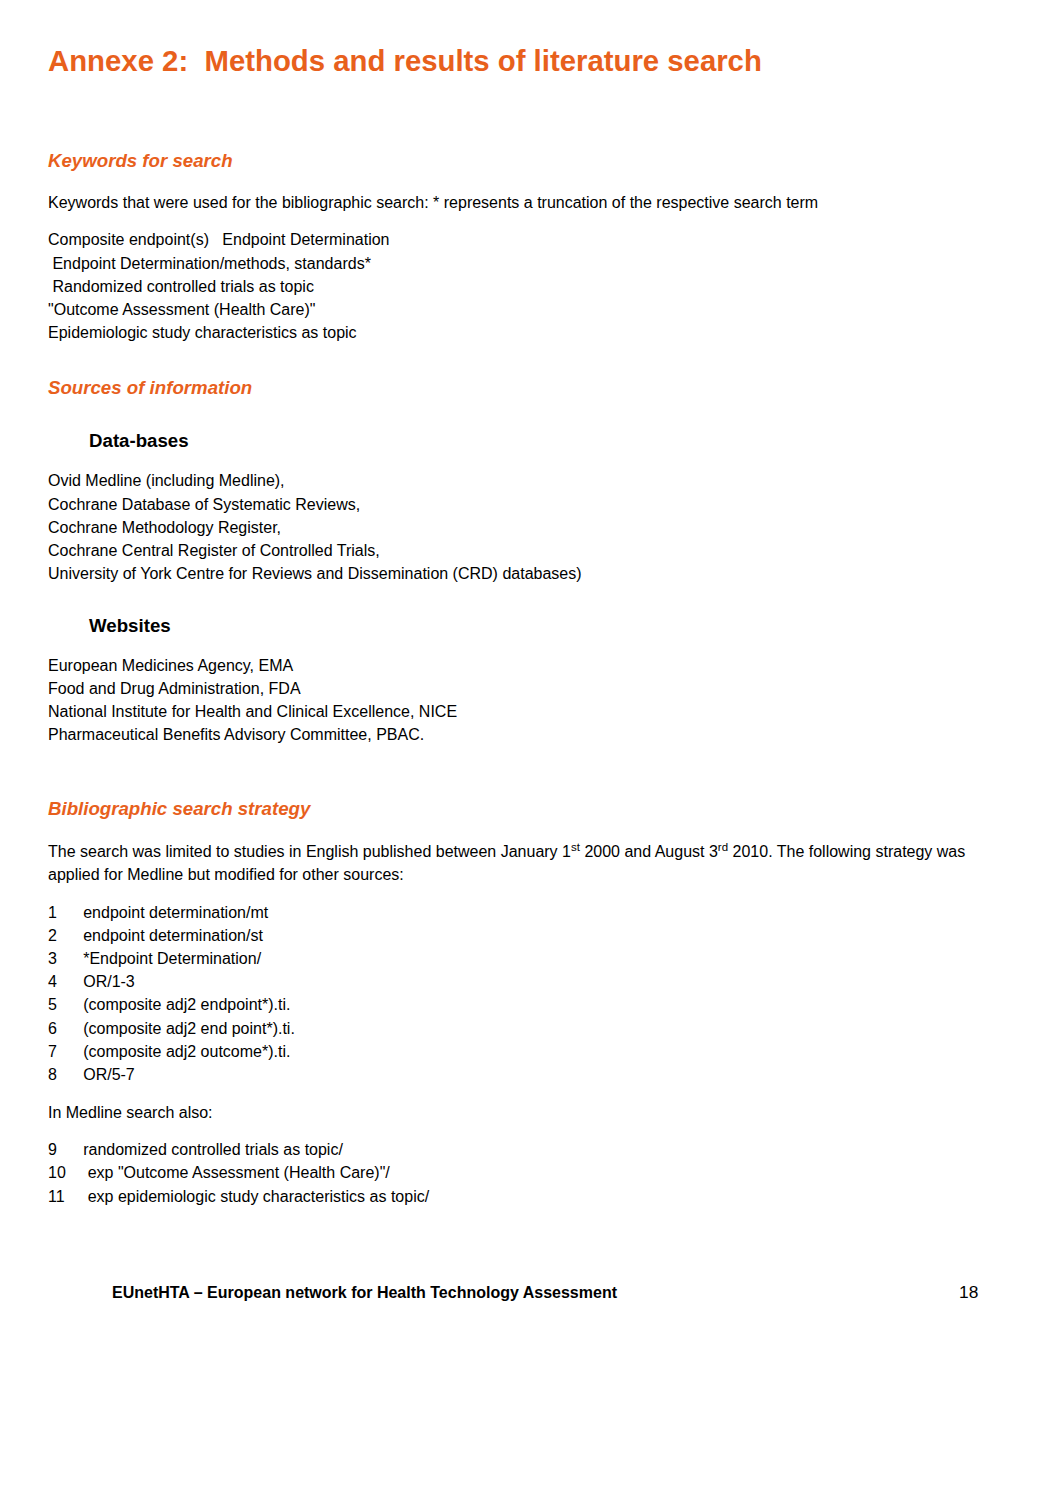Annexe 2: Methods and results of literature search
Keywords for search
Keywords that were used for the bibliographic search: * represents a truncation of the respective search term
Composite endpoint(s) Endpoint Determination
Endpoint Determination/methods, standards*
Randomized controlled trials as topic
"Outcome Assessment (Health Care)"
Epidemiologic study characteristics as topic
Sources of information
Data-bases
Ovid Medline (including Medline),
Cochrane Database of Systematic Reviews,
Cochrane Methodology Register,
Cochrane Central Register of Controlled Trials,
University of York Centre for Reviews and Dissemination (CRD) databases)
Websites
European Medicines Agency, EMA
Food and Drug Administration, FDA
National Institute for Health and Clinical Excellence, NICE
Pharmaceutical Benefits Advisory Committee, PBAC.
Bibliographic search strategy
The search was limited to studies in English published between January 1st 2000 and August 3rd 2010. The following strategy was applied for Medline but modified for other sources:
1endpoint determination/mt
2endpoint determination/st
3*Endpoint Determination/
4 OR/1-3
5(composite adj2 endpoint*).ti.
6(composite adj2 end point*).ti.
7(composite adj2 outcome*).ti.
8 OR/5-7
In Medline search also:
9randomized controlled trials as topic/
10 exp "Outcome Assessment (Health Care)"/
11 exp epidemiologic study characteristics as topic/
EUnetHTA – European network for Health Technology Assessment 18